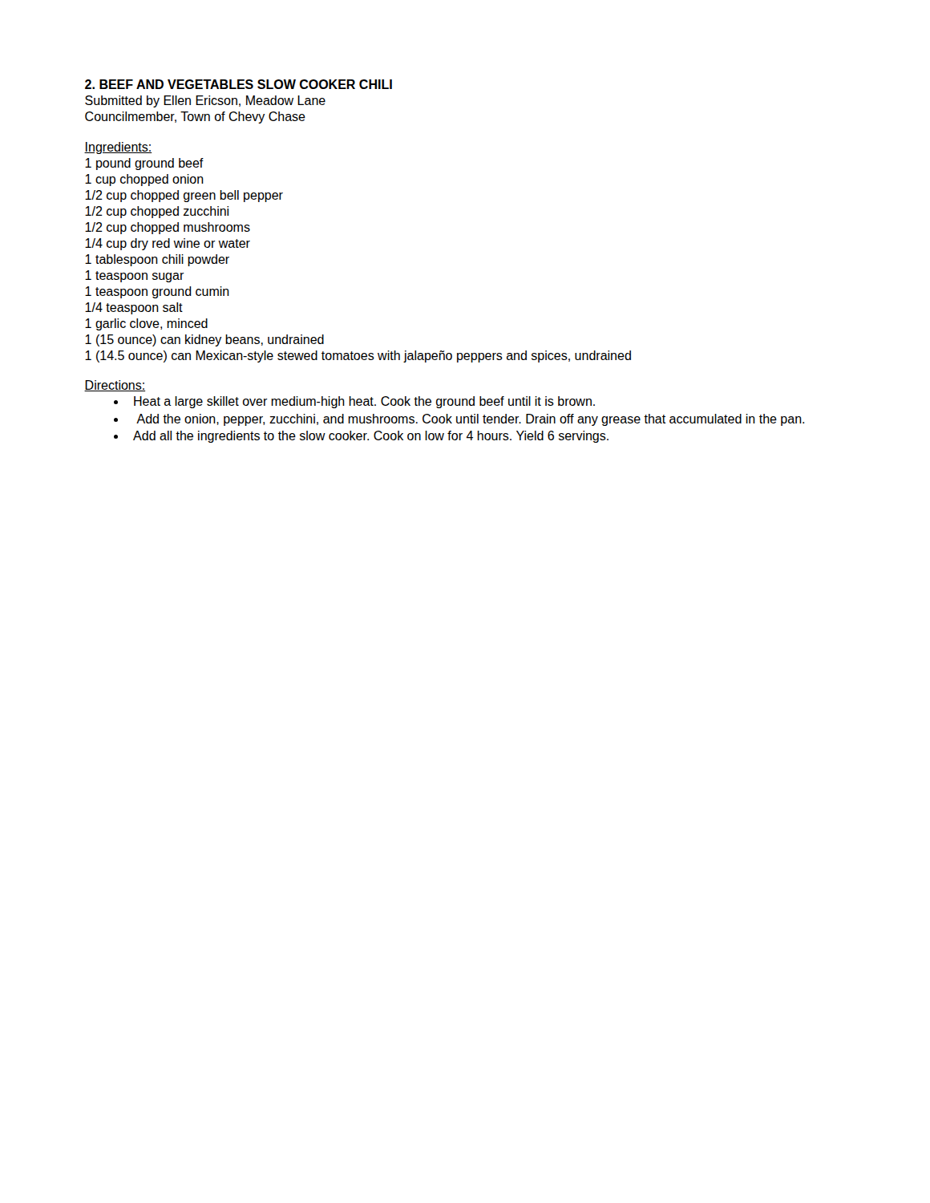2. Beef and Vegetables Slow Cooker Chili
Submitted by Ellen Ericson, Meadow Lane
Councilmember, Town of Chevy Chase
Ingredients:
1 pound ground beef
1 cup chopped onion
1/2 cup chopped green bell pepper
1/2 cup chopped zucchini
1/2 cup chopped mushrooms
1/4 cup dry red wine or water
1 tablespoon chili powder
1 teaspoon sugar
1 teaspoon ground cumin
1/4 teaspoon salt
1 garlic clove, minced
1 (15 ounce) can kidney beans, undrained
1 (14.5 ounce) can Mexican-style stewed tomatoes with jalapeño peppers and spices, undrained
Directions:
Heat a large skillet over medium-high heat. Cook the ground beef until it is brown.
Add the onion, pepper, zucchini, and mushrooms. Cook until tender. Drain off any grease that accumulated in the pan.
Add all the ingredients to the slow cooker. Cook on low for 4 hours. Yield 6 servings.